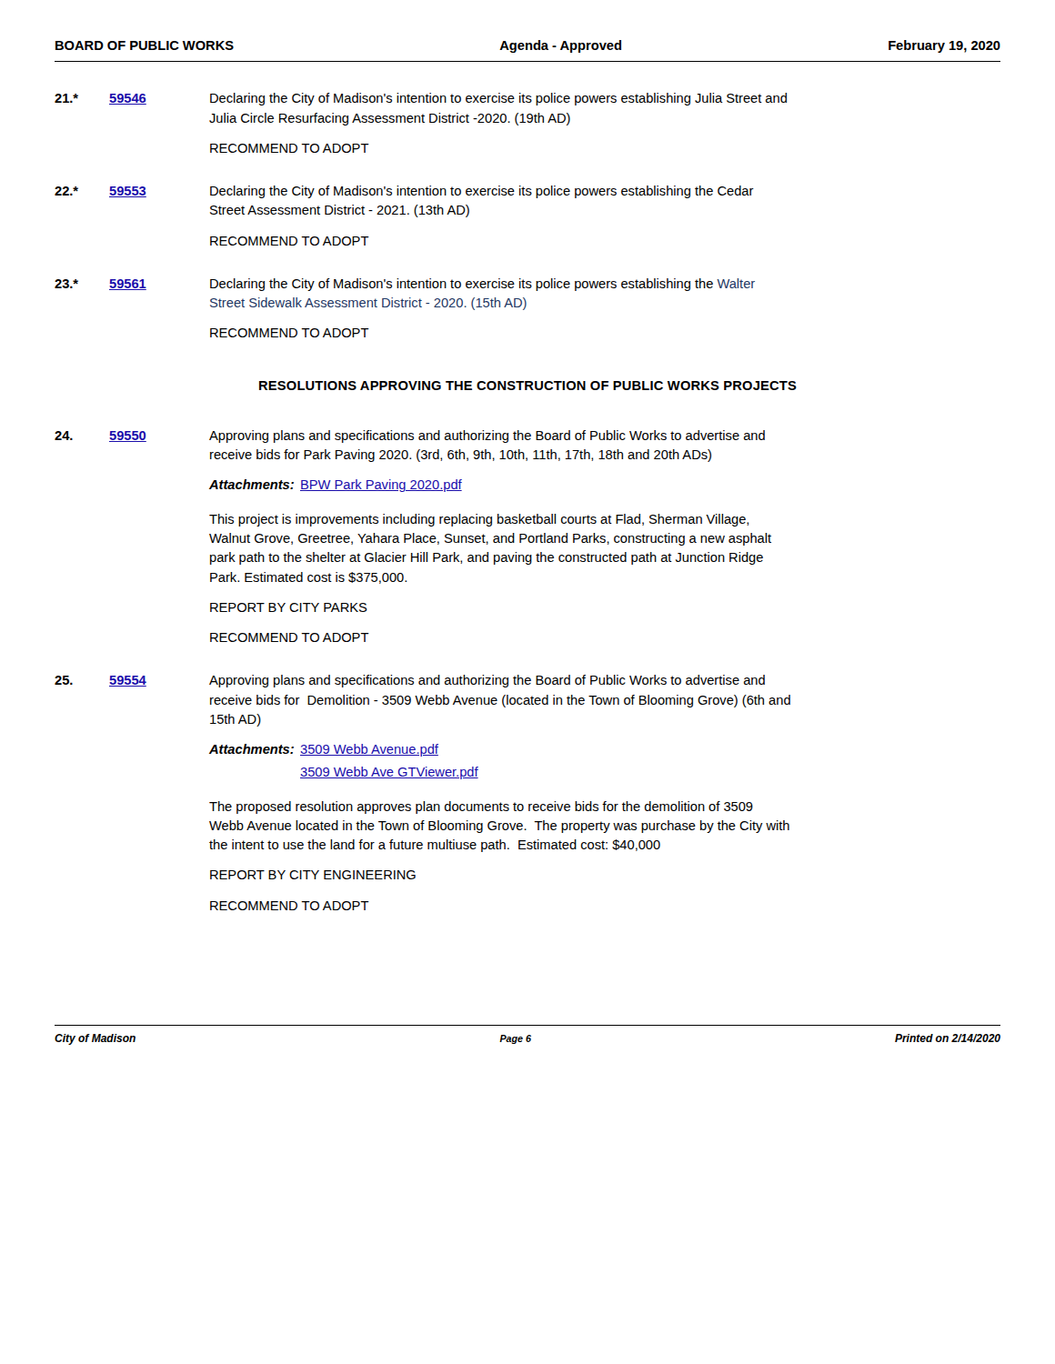Board of Public Works
Agenda - Approved
February 19, 2020
21.*
59546
Declaring the City of Madison's intention to exercise its police powers establishing Julia Street and Julia Circle Resurfacing Assessment District -2020. (19th AD)
RECOMMEND TO ADOPT
22.*
59553
Declaring the City of Madison's intention to exercise its police powers establishing the Cedar Street Assessment District - 2021. (13th AD)
RECOMMEND TO ADOPT
23.*
59561
Declaring the City of Madison's intention to exercise its police powers establishing the Walter Street Sidewalk Assessment District - 2020. (15th AD)
RECOMMEND TO ADOPT
RESOLUTIONS APPROVING THE CONSTRUCTION OF PUBLIC WORKS PROJECTS
24.
59550
Approving plans and specifications and authorizing the Board of Public Works to advertise and receive bids for Park Paving 2020. (3rd, 6th, 9th, 10th, 11th, 17th, 18th and 20th ADs)
Attachments:
BPW Park Paving 2020.pdf
This project is improvements including replacing basketball courts at Flad, Sherman Village, Walnut Grove, Greetree, Yahara Place, Sunset, and Portland Parks, constructing a new asphalt park path to the shelter at Glacier Hill Park, and paving the constructed path at Junction Ridge Park. Estimated cost is $375,000.
REPORT BY CITY PARKS
RECOMMEND TO ADOPT
25.
59554
Approving plans and specifications and authorizing the Board of Public Works to advertise and receive bids for Demolition - 3509 Webb Avenue (located in the Town of Blooming Grove) (6th and 15th AD)
Attachments:
3509 Webb Avenue.pdf 3509 Webb Ave GTViewer.pdf
The proposed resolution approves plan documents to receive bids for the demolition of 3509 Webb Avenue located in the Town of Blooming Grove. The property was purchase by the City with the intent to use the land for a future multiuse path. Estimated cost: $40,000
REPORT BY CITY ENGINEERING
RECOMMEND TO ADOPT
City of Madison
Page 6
Printed on 2/14/2020